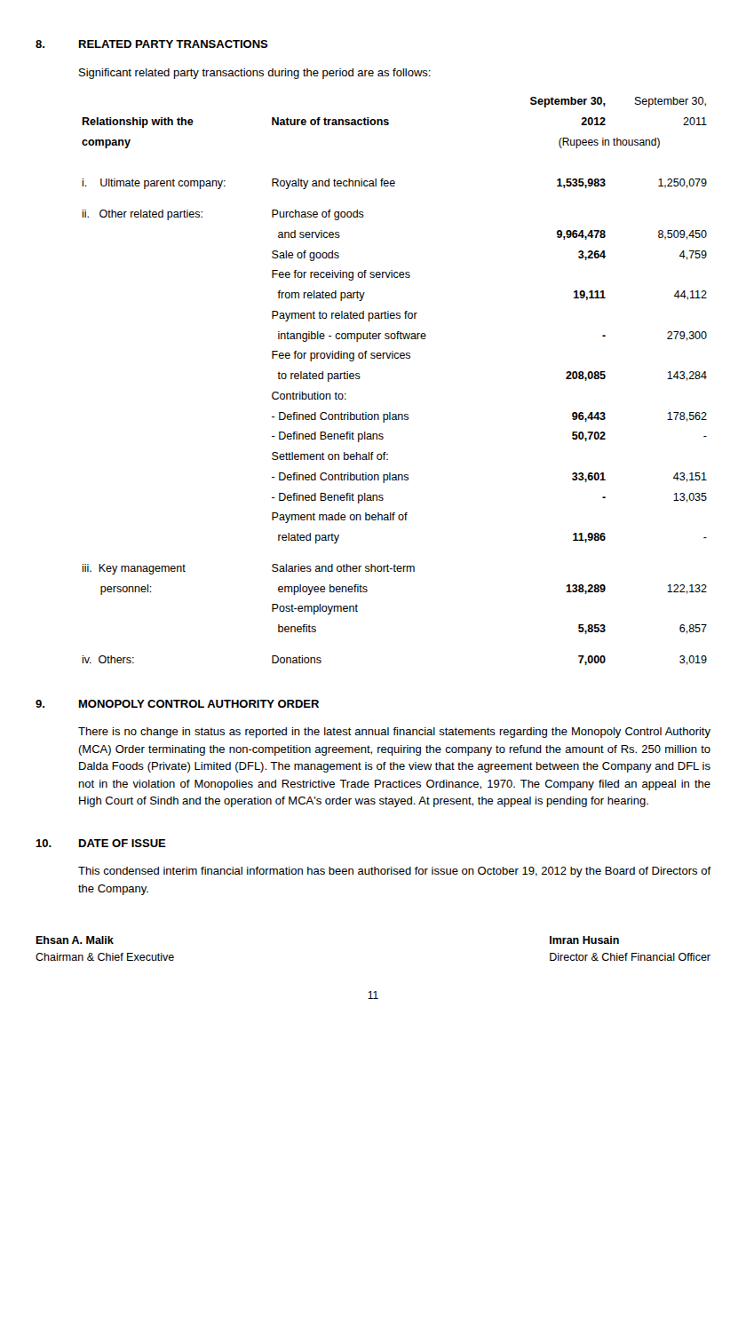8. RELATED PARTY TRANSACTIONS
Significant related party transactions during the period are as follows:
| | | September 30, | September 30, |
| Relationship with the | Nature of transactions | 2012 | 2011 |
| company | | (Rupees in thousand) |
| i. Ultimate parent company: | Royalty and technical fee | 1,535,983 | 1,250,079 |
| ii. Other related parties: | Purchase of goods | | |
| | and services | 9,964,478 | 8,509,450 |
| | Sale of goods | 3,264 | 4,759 |
| | Fee for receiving of services | | |
| | from related party | 19,111 | 44,112 |
| | Payment to related parties for | | |
| | intangible - computer software | - | 279,300 |
| | Fee for providing of services | | |
| | to related parties | 208,085 | 143,284 |
| | Contribution to: | | |
| | - Defined Contribution plans | 96,443 | 178,562 |
| | - Defined Benefit plans | 50,702 | - |
| | Settlement on behalf of: | | |
| | - Defined Contribution plans | 33,601 | 43,151 |
| | - Defined Benefit plans | - | 13,035 |
| | Payment made on behalf of | | |
| | related party | 11,986 | - |
| iii. Key management | Salaries and other short-term | | |
| personnel: | employee benefits | 138,289 | 122,132 |
| | Post-employment | | |
| | benefits | 5,853 | 6,857 |
| iv. Others: | Donations | 7,000 | 3,019 |
9. MONOPOLY CONTROL AUTHORITY ORDER
There is no change in status as reported in the latest annual financial statements regarding the Monopoly Control Authority (MCA) Order terminating the non-competition agreement, requiring the company to refund the amount of Rs. 250 million to Dalda Foods (Private) Limited (DFL). The management is of the view that the agreement between the Company and DFL is not in the violation of Monopolies and Restrictive Trade Practices Ordinance, 1970. The Company filed an appeal in the High Court of Sindh and the operation of MCA's order was stayed. At present, the appeal is pending for hearing.
10. DATE OF ISSUE
This condensed interim financial information has been authorised for issue on October 19, 2012 by the Board of Directors of the Company.
Ehsan A. Malik
Chairman & Chief Executive
Imran Husain
Director & Chief Financial Officer
11